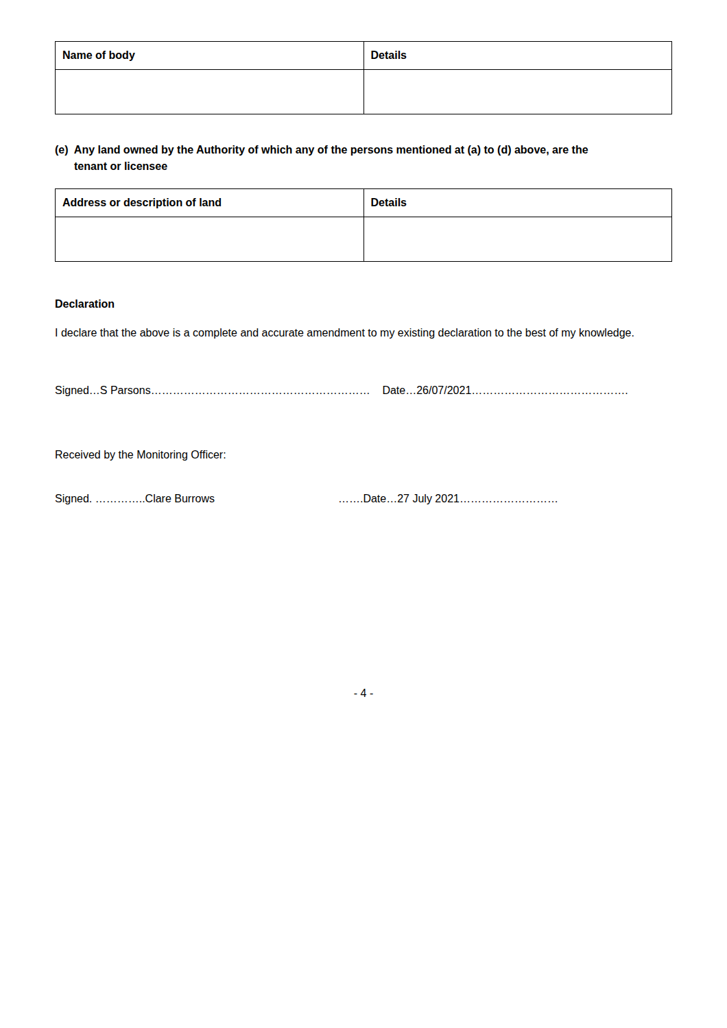| Name of body | Details |
| --- | --- |
(e) Any land owned by the Authority of which any of the persons mentioned at (a) to (d) above, are the tenant or licensee
| Address or description of land | Details |
| --- | --- |
Declaration
I declare that the above is a complete and accurate amendment to my existing declaration to the best of my knowledge.
Signed…S Parsons…………………………………………………… Date…26/07/2021…………………………………….
Received by the Monitoring Officer:
Signed. …………..Clare Burrows …….Date…27 July 2021………………………
- 4 -